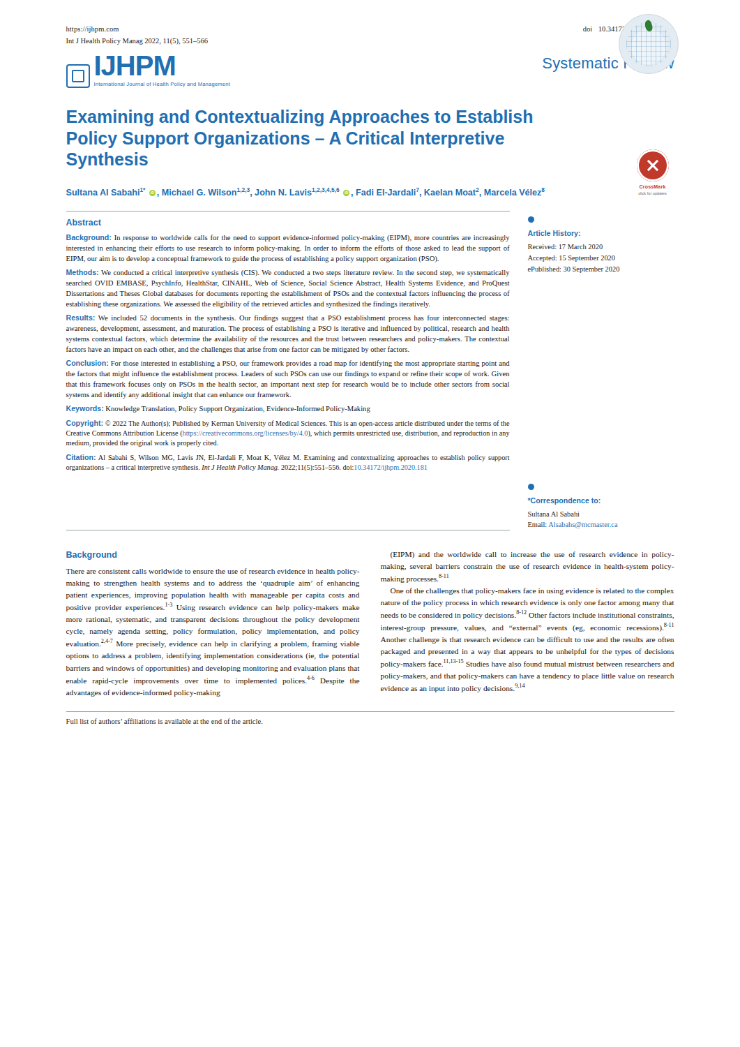https://ijhpm.com
Int J Health Policy Manag 2022, 11(5), 551–566
IJHPM
International Journal of Health Policy and Management
doi 10.34172/ijhpm.2020.181
Systematic Review
Examining and Contextualizing Approaches to Establish Policy Support Organizations – A Critical Interpretive Synthesis
CrossMark
click for updates
Sultana Al Sabahi1* , Michael G. Wilson1,2,3, John N. Lavis1,2,3,4,5,6 , Fadi El-Jardali7, Kaelan Moat2, Marcela Vélez8
Abstract
Background: In response to worldwide calls for the need to support evidence-informed policy-making (EIPM), more countries are increasingly interested in enhancing their efforts to use research to inform policy-making. In order to inform the efforts of those asked to lead the support of EIPM, our aim is to develop a conceptual framework to guide the process of establishing a policy support organization (PSO).
Methods: We conducted a critical interpretive synthesis (CIS). We conducted a two steps literature review. In the second step, we systematically searched OVID EMBASE, PsychInfo, HealthStar, CINAHL, Web of Science, Social Science Abstract, Health Systems Evidence, and ProQuest Dissertations and Theses Global databases for documents reporting the establishment of PSOs and the contextual factors influencing the process of establishing these organizations. We assessed the eligibility of the retrieved articles and synthesized the findings iteratively.
Results: We included 52 documents in the synthesis. Our findings suggest that a PSO establishment process has four interconnected stages: awareness, development, assessment, and maturation. The process of establishing a PSO is iterative and influenced by political, research and health systems contextual factors, which determine the availability of the resources and the trust between researchers and policy-makers. The contextual factors have an impact on each other, and the challenges that arise from one factor can be mitigated by other factors.
Conclusion: For those interested in establishing a PSO, our framework provides a road map for identifying the most appropriate starting point and the factors that might influence the establishment process. Leaders of such PSOs can use our findings to expand or refine their scope of work. Given that this framework focuses only on PSOs in the health sector, an important next step for research would be to include other sectors from social systems and identify any additional insight that can enhance our framework.
Keywords: Knowledge Translation, Policy Support Organization, Evidence-Informed Policy-Making
Copyright: © 2022 The Author(s); Published by Kerman University of Medical Sciences. This is an open-access article distributed under the terms of the Creative Commons Attribution License (https://creativecommons.org/licenses/by/4.0), which permits unrestricted use, distribution, and reproduction in any medium, provided the original work is properly cited.
Citation: Al Sabahi S, Wilson MG, Lavis JN, El-Jardali F, Moat K, Vélez M. Examining and contextualizing approaches to establish policy support organizations – a critical interpretive synthesis. Int J Health Policy Manag. 2022;11(5):551–556. doi:10.34172/ijhpm.2020.181
Article History:
Received: 17 March 2020
Accepted: 15 September 2020
ePublished: 30 September 2020
*Correspondence to:
Sultana Al Sabahi
Email: Alsabahs@mcmaster.ca
Background
There are consistent calls worldwide to ensure the use of research evidence in health policy-making to strengthen health systems and to address the ‘quadruple aim’ of enhancing patient experiences, improving population health with manageable per capita costs and positive provider experiences.1-3 Using research evidence can help policy-makers make more rational, systematic, and transparent decisions throughout the policy development cycle, namely agenda setting, policy formulation, policy implementation, and policy evaluation.2,4-7 More precisely, evidence can help in clarifying a problem, framing viable options to address a problem, identifying implementation considerations (ie, the potential barriers and windows of opportunities) and developing monitoring and evaluation plans that enable rapid-cycle improvements over time to implemented polices.4-6 Despite the advantages of evidence-informed policy-making
(EIPM) and the worldwide call to increase the use of research evidence in policy-making, several barriers constrain the use of research evidence in health-system policy-making processes.8-11
One of the challenges that policy-makers face in using evidence is related to the complex nature of the policy process in which research evidence is only one factor among many that needs to be considered in policy decisions.8-12 Other factors include institutional constraints, interest-group pressure, values, and “external” events (eg, economic recessions).8-11 Another challenge is that research evidence can be difficult to use and the results are often packaged and presented in a way that appears to be unhelpful for the types of decisions policy-makers face.11,13-15 Studies have also found mutual mistrust between researchers and policy-makers, and that policy-makers can have a tendency to place little value on research evidence as an input into policy decisions.9,14
Full list of authors’ affiliations is available at the end of the article.